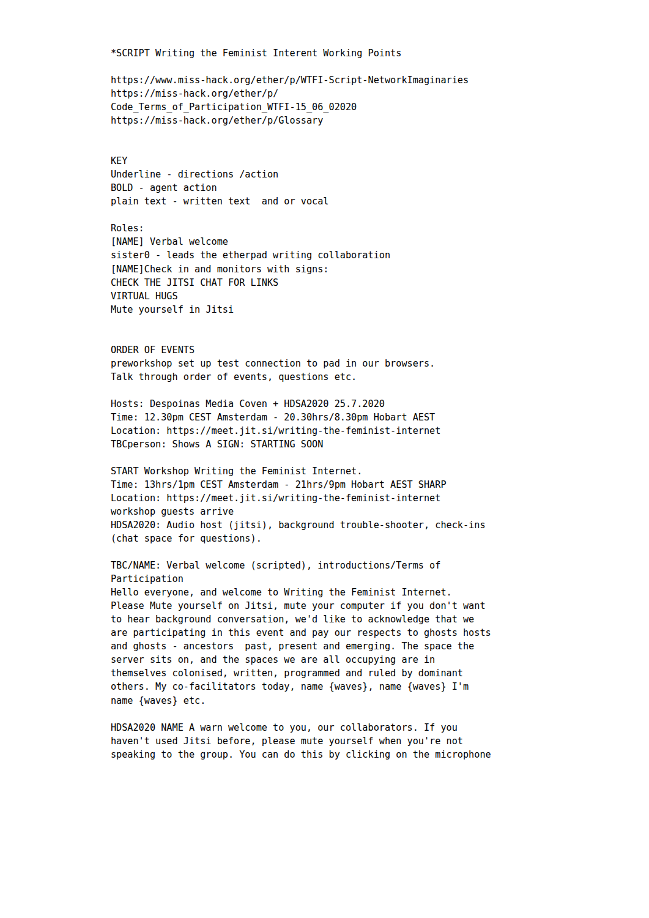*SCRIPT Writing the Feminist Interent Working Points

https://www.miss-hack.org/ether/p/WTFI-Script-NetworkImaginaries
https://miss-hack.org/ether/p/
Code_Terms_of_Participation_WTFI-15_06_02020
https://miss-hack.org/ether/p/Glossary


KEY
Underline - directions /action
BOLD - agent action
plain text - written text  and or vocal

Roles:
[NAME] Verbal welcome
sister0 - leads the etherpad writing collaboration
[NAME]Check in and monitors with signs:
CHECK THE JITSI CHAT FOR LINKS
VIRTUAL HUGS
Mute yourself in Jitsi


ORDER OF EVENTS
preworkshop set up test connection to pad in our browsers.
Talk through order of events, questions etc.

Hosts: Despoinas Media Coven + HDSA2020 25.7.2020
Time: 12.30pm CEST Amsterdam - 20.30hrs/8.30pm Hobart AEST
Location: https://meet.jit.si/writing-the-feminist-internet
TBCperson: Shows A SIGN: STARTING SOON

START Workshop Writing the Feminist Internet.
Time: 13hrs/1pm CEST Amsterdam - 21hrs/9pm Hobart AEST SHARP
Location: https://meet.jit.si/writing-the-feminist-internet
workshop guests arrive
HDSA2020: Audio host (jitsi), background trouble-shooter, check-ins
(chat space for questions).

TBC/NAME: Verbal welcome (scripted), introductions/Terms of
Participation
Hello everyone, and welcome to Writing the Feminist Internet.
Please Mute yourself on Jitsi, mute your computer if you don't want
to hear background conversation, we'd like to acknowledge that we
are participating in this event and pay our respects to ghosts hosts
and ghosts - ancestors  past, present and emerging. The space the
server sits on, and the spaces we are all occupying are in
themselves colonised, written, programmed and ruled by dominant
others. My co-facilitators today, name {waves}, name {waves} I'm
name {waves} etc.

HDSA2020 NAME A warn welcome to you, our collaborators. If you
haven't used Jitsi before, please mute yourself when you're not
speaking to the group. You can do this by clicking on the microphone